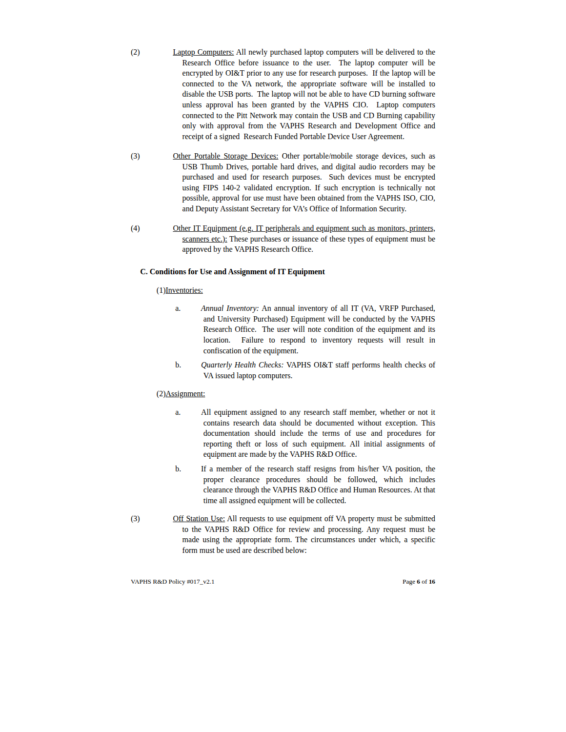(2) Laptop Computers: All newly purchased laptop computers will be delivered to the Research Office before issuance to the user. The laptop computer will be encrypted by OI&T prior to any use for research purposes. If the laptop will be connected to the VA network, the appropriate software will be installed to disable the USB ports. The laptop will not be able to have CD burning software unless approval has been granted by the VAPHS CIO. Laptop computers connected to the Pitt Network may contain the USB and CD Burning capability only with approval from the VAPHS Research and Development Office and receipt of a signed Research Funded Portable Device User Agreement.
(3) Other Portable Storage Devices: Other portable/mobile storage devices, such as USB Thumb Drives, portable hard drives, and digital audio recorders may be purchased and used for research purposes. Such devices must be encrypted using FIPS 140-2 validated encryption. If such encryption is technically not possible, approval for use must have been obtained from the VAPHS ISO, CIO, and Deputy Assistant Secretary for VA’s Office of Information Security.
(4) Other IT Equipment (e.g. IT peripherals and equipment such as monitors, printers, scanners etc.): These purchases or issuance of these types of equipment must be approved by the VAPHS Research Office.
C. Conditions for Use and Assignment of IT Equipment
(1) Inventories:
a. Annual Inventory: An annual inventory of all IT (VA, VRFP Purchased, and University Purchased) Equipment will be conducted by the VAPHS Research Office. The user will note condition of the equipment and its location. Failure to respond to inventory requests will result in confiscation of the equipment.
b. Quarterly Health Checks: VAPHS OI&T staff performs health checks of VA issued laptop computers.
(2) Assignment:
a. All equipment assigned to any research staff member, whether or not it contains research data should be documented without exception. This documentation should include the terms of use and procedures for reporting theft or loss of such equipment. All initial assignments of equipment are made by the VAPHS R&D Office.
b. If a member of the research staff resigns from his/her VA position, the proper clearance procedures should be followed, which includes clearance through the VAPHS R&D Office and Human Resources. At that time all assigned equipment will be collected.
(3) Off Station Use: All requests to use equipment off VA property must be submitted to the VAPHS R&D Office for review and processing. Any request must be made using the appropriate form. The circumstances under which, a specific form must be used are described below:
VAPHS R&D Policy #017_v2.1
Page 6 of 16